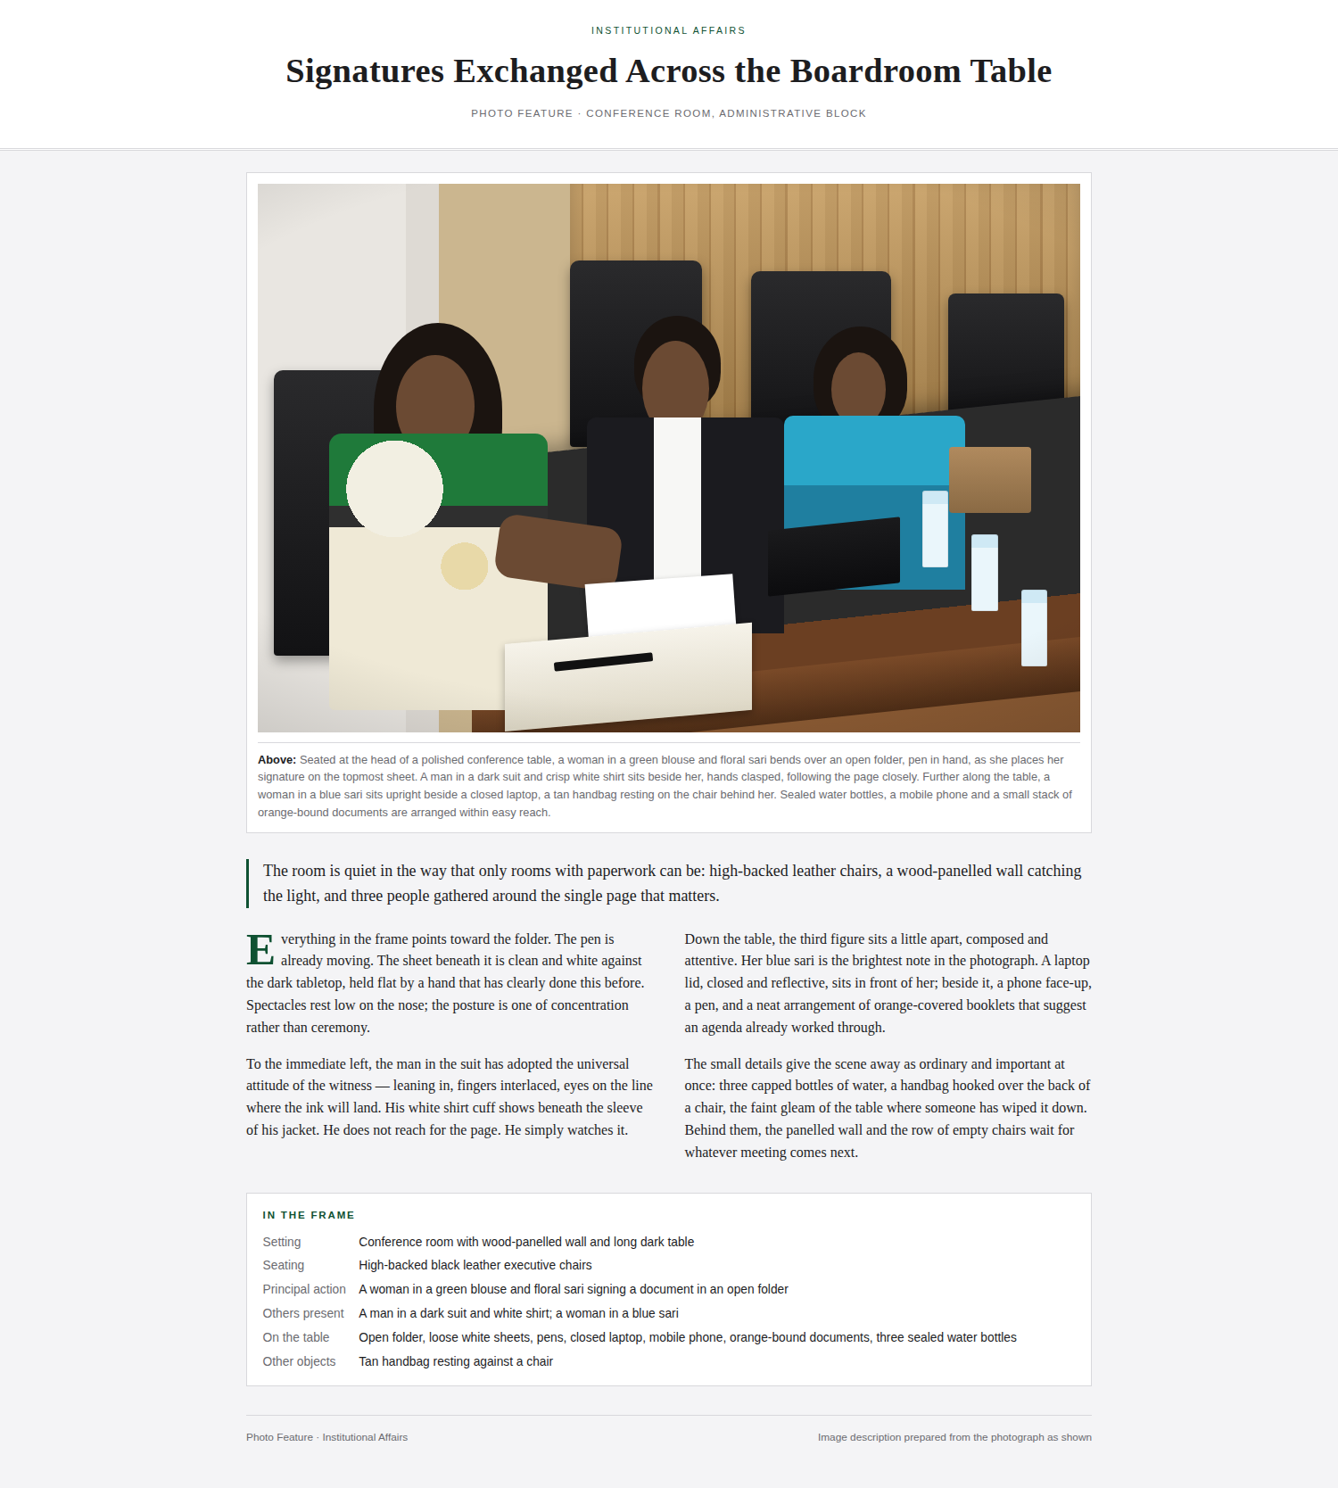Institutional Affairs
Signatures Exchanged Across the Boardroom Table
Photo Feature · Conference Room, Administrative Block
Above: Seated at the head of a polished conference table, a woman in a green blouse and floral sari bends over an open folder, pen in hand, as she places her signature on the topmost sheet. A man in a dark suit and crisp white shirt sits beside her, hands clasped, following the page closely. Further along the table, a woman in a blue sari sits upright beside a closed laptop, a tan handbag resting on the chair behind her. Sealed water bottles, a mobile phone and a small stack of orange-bound documents are arranged within easy reach.
The room is quiet in the way that only rooms with paperwork can be: high-backed leather chairs, a wood-panelled wall catching the light, and three people gathered around the single page that matters.
Everything in the frame points toward the folder. The pen is already moving. The sheet beneath it is clean and white against the dark tabletop, held flat by a hand that has clearly done this before. Spectacles rest low on the nose; the posture is one of concentration rather than ceremony.
To the immediate left, the man in the suit has adopted the universal attitude of the witness — leaning in, fingers interlaced, eyes on the line where the ink will land. His white shirt cuff shows beneath the sleeve of his jacket. He does not reach for the page. He simply watches it.
Down the table, the third figure sits a little apart, composed and attentive. Her blue sari is the brightest note in the photograph. A laptop lid, closed and reflective, sits in front of her; beside it, a phone face-up, a pen, and a neat arrangement of orange-covered booklets that suggest an agenda already worked through.
The small details give the scene away as ordinary and important at once: three capped bottles of water, a handbag hooked over the back of a chair, the faint gleam of the table where someone has wiped it down. Behind them, the panelled wall and the row of empty chairs wait for whatever meeting comes next.
In the Frame
Setting
Conference room with wood-panelled wall and long dark table
Seating
High-backed black leather executive chairs
Principal action
A woman in a green blouse and floral sari signing a document in an open folder
Others present
A man in a dark suit and white shirt; a woman in a blue sari
On the table
Open folder, loose white sheets, pens, closed laptop, mobile phone, orange-bound documents, three sealed water bottles
Other objects
Tan handbag resting against a chair
Photo Feature · Institutional Affairs Image description prepared from the photograph as shown